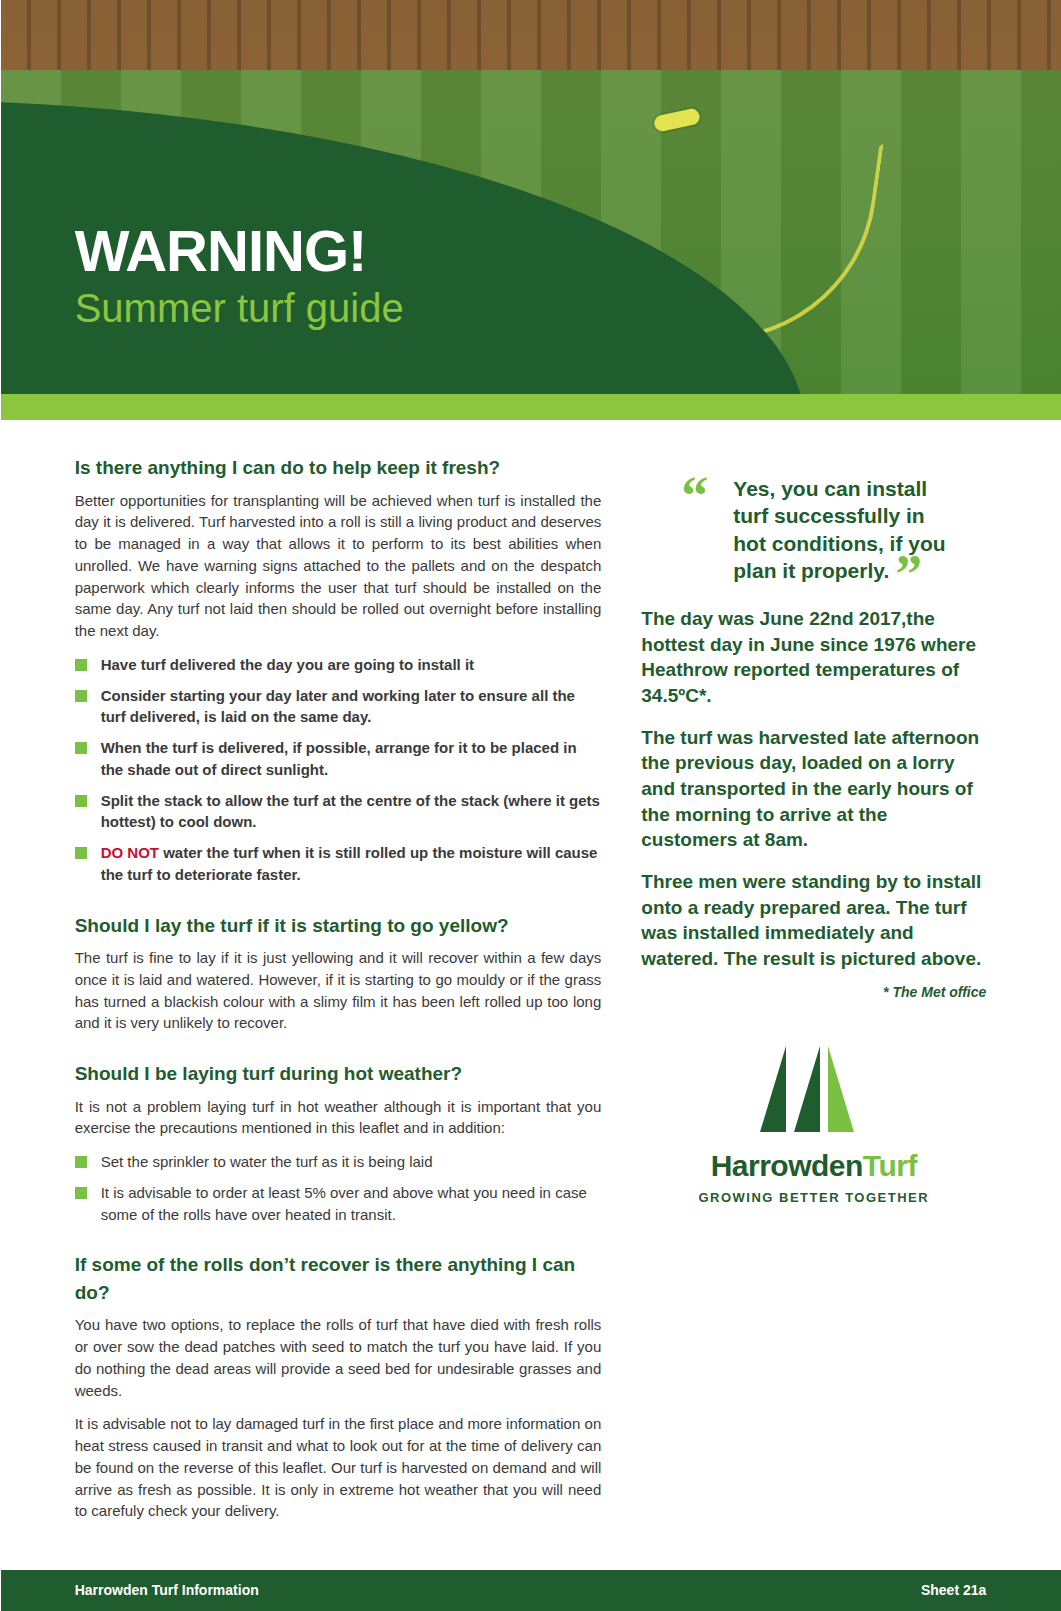WARNING!
Summer turf guide
Is there anything I can do to help keep it fresh?
Better opportunities for transplanting will be achieved when turf is installed the day it is delivered. Turf harvested into a roll is still a living product and deserves to be managed in a way that allows it to perform to its best abilities when unrolled. We have warning signs attached to the pallets and on the despatch paperwork which clearly informs the user that turf should be installed on the same day. Any turf not laid then should be rolled out overnight before installing the next day.
Have turf delivered the day you are going to install it
Consider starting your day later and working later to ensure all the turf delivered, is laid on the same day.
When the turf is delivered, if possible, arrange for it to be placed in the shade out of direct sunlight.
Split the stack to allow the turf at the centre of the stack (where it gets hottest) to cool down.
DO NOT water the turf when it is still rolled up the moisture will cause the turf to deteriorate faster.
Should I lay the turf if it is starting to go yellow?
The turf is fine to lay if it is just yellowing and it will recover within a few days once it is laid and watered. However, if it is starting to go mouldy or if the grass has turned a blackish colour with a slimy film it has been left rolled up too long and it is very unlikely to recover.
Should I be laying turf during hot weather?
It is not a problem laying turf in hot weather although it is important that you exercise the precautions mentioned in this leaflet and in addition:
Set the sprinkler to water the turf as it is being laid
It is advisable to order at least 5% over and above what you need in case some of the rolls have over heated in transit.
If some of the rolls don’t recover is there anything I can do?
You have two options, to replace the rolls of turf that have died with fresh rolls or over sow the dead patches with seed to match the turf you have laid. If you do nothing the dead areas will provide a seed bed for undesirable grasses and weeds.
It is advisable not to lay damaged turf in the first place and more information on heat stress caused in transit and what to look out for at the time of delivery can be found on the reverse of this leaflet. Our turf is harvested on demand and will arrive as fresh as possible. It is only in extreme hot weather that you will need to carefuly check your delivery.
“ Yes, you can install turf successfully in hot conditions, if you plan it properly.”
The day was June 22nd 2017,the hottest day in June since 1976 where Heathrow reported temperatures of 34.5ºC*.
The turf was harvested late afternoon the previous day, loaded on a lorry and transported in the early hours of the morning to arrive at the customers at 8am.
Three men were standing by to install onto a ready prepared area. The turf was installed immediately and watered. The result is pictured above.
* The Met office
HarrowdenTurf
GROWING BETTER TOGETHER
Harrowden Turf Information Sheet 21a